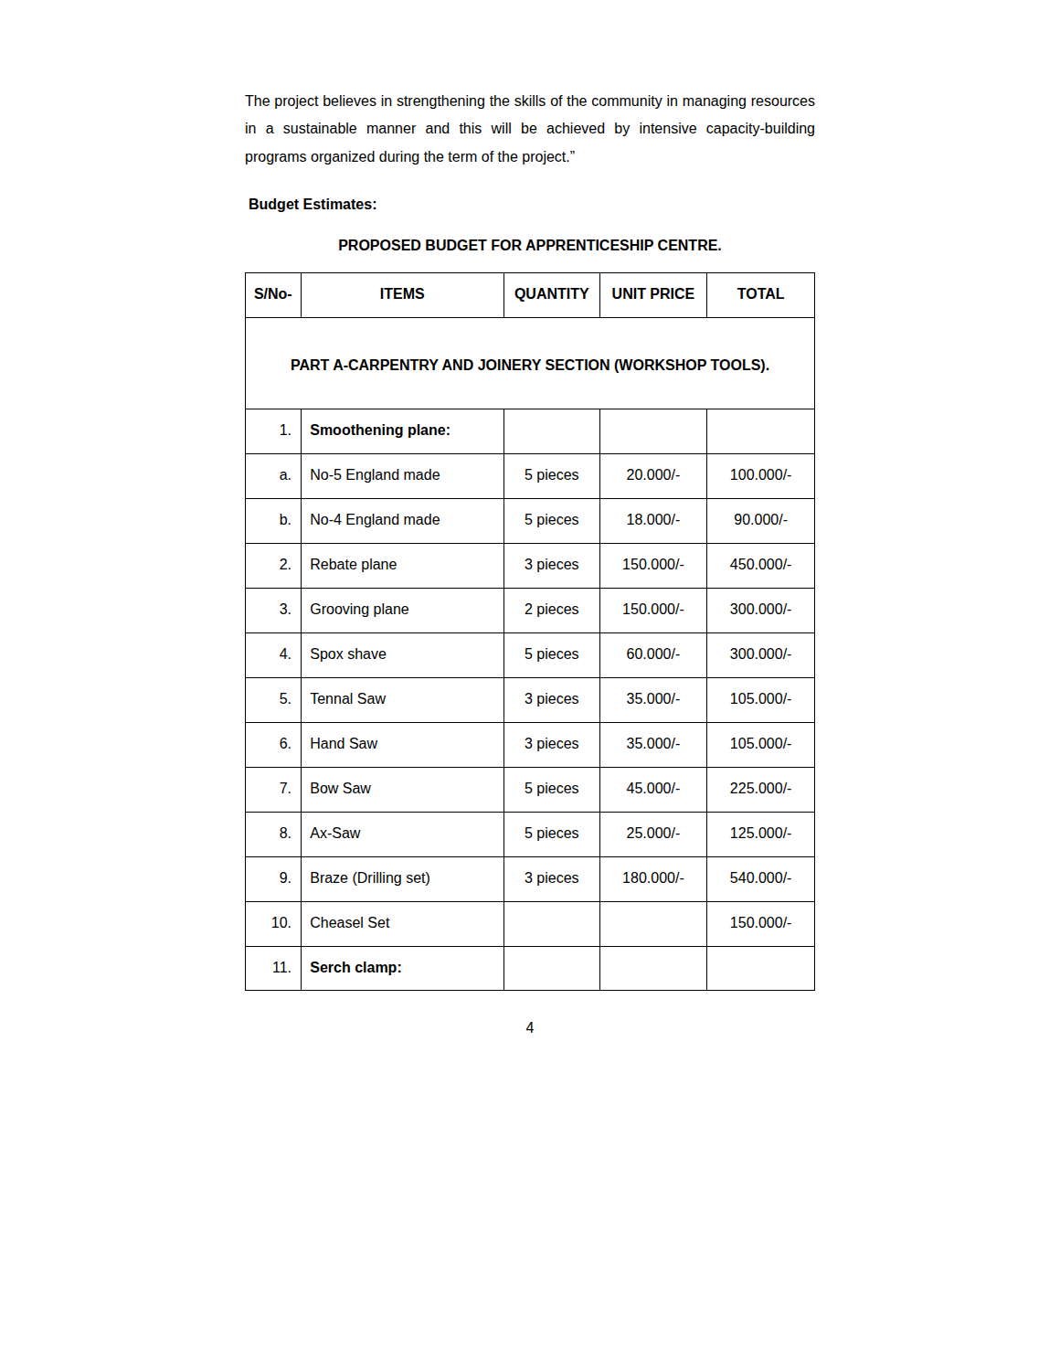The project believes in strengthening the skills of the community in managing resources in a sustainable manner and this will be achieved by intensive capacity-building programs organized during the term of the project.”
Budget Estimates:
PROPOSED BUDGET FOR APPRENTICESHIP CENTRE.
| S/No- | ITEMS | QUANTITY | UNIT PRICE | TOTAL |
| --- | --- | --- | --- | --- |
| PART A-CARPENTRY AND JOINERY SECTION (WORKSHOP TOOLS). |
| 1. | Smoothening plane: | | | |
| a. | No-5 England made | 5 pieces | 20.000/- | 100.000/- |
| b. | No-4 England made | 5 pieces | 18.000/- | 90.000/- |
| 2. | Rebate plane | 3 pieces | 150.000/- | 450.000/- |
| 3. | Grooving plane | 2 pieces | 150.000/- | 300.000/- |
| 4. | Spox shave | 5 pieces | 60.000/- | 300.000/- |
| 5. | Tennal Saw | 3 pieces | 35.000/- | 105.000/- |
| 6. | Hand Saw | 3 pieces | 35.000/- | 105.000/- |
| 7. | Bow Saw | 5 pieces | 45.000/- | 225.000/- |
| 8. | Ax-Saw | 5 pieces | 25.000/- | 125.000/- |
| 9. | Braze (Drilling set) | 3 pieces | 180.000/- | 540.000/- |
| 10. | Cheasel Set | | | 150.000/- |
| 11. | Serch clamp: | | | |
4